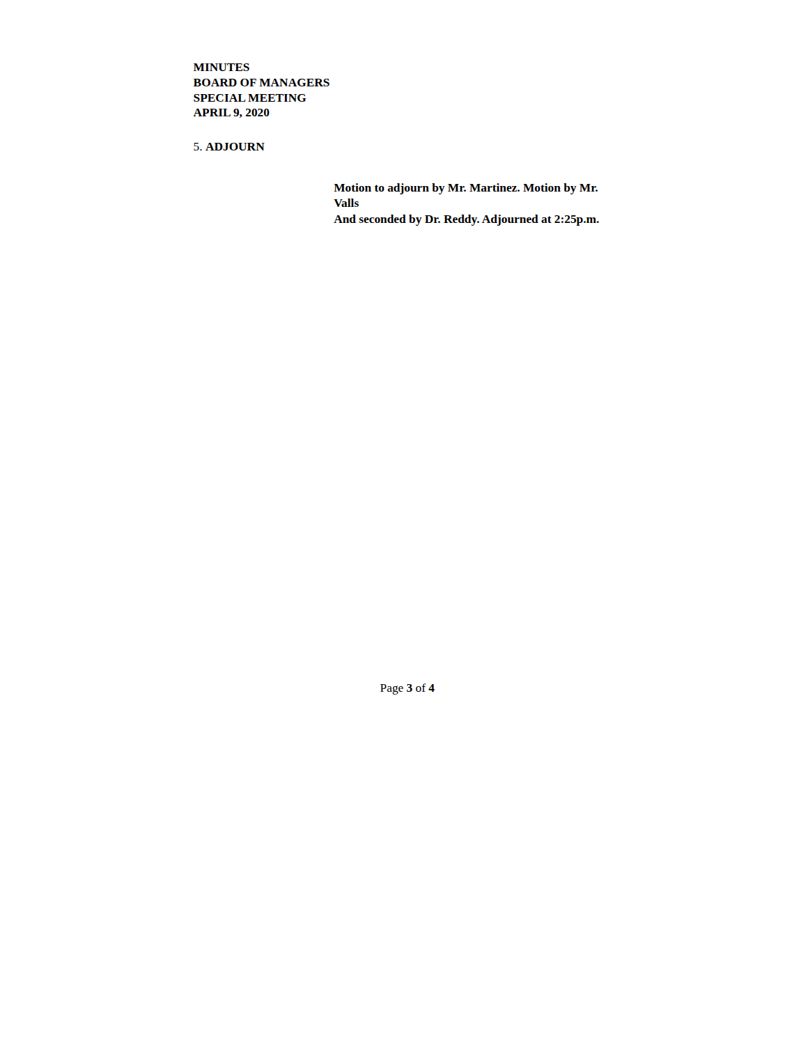MINUTES
BOARD OF MANAGERS
SPECIAL MEETING
APRIL 9, 2020
5. ADJOURN
Motion to adjourn by Mr. Martinez. Motion by Mr. Valls
And seconded by Dr. Reddy. Adjourned at 2:25p.m.
Page 3 of 4